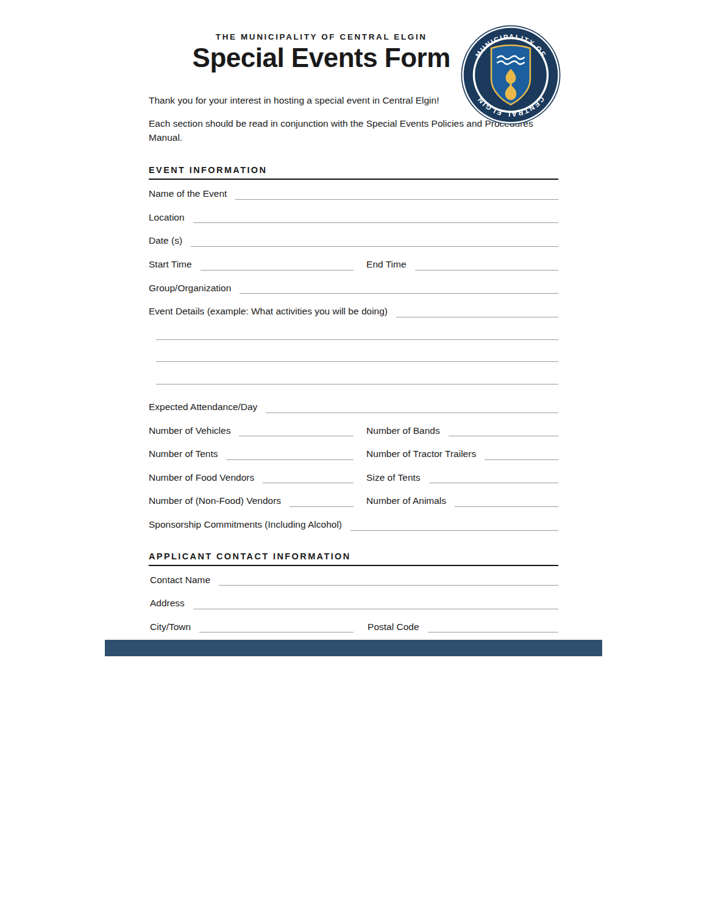The Municipality of Central Elgin
Special Events Form
MUNICIPALITY OF CENTRAL ELGIN
Thank you for your interest in hosting a special event in Central Elgin!
Each section should be read in conjunction with the Special Events Policies and Procedures Manual.
Event Information
Name of the Event
Location
Date (s)
Start Time
End Time
Group/Organization
Event Details (example: What activities you will be doing)
Expected Attendance/Day
Number of Vehicles
Number of Bands
Number of Tents
Number of Tractor Trailers
Number of Food Vendors
Size of Tents
Number of (Non-Food) Vendors
Number of Animals
Sponsorship Commitments (Including Alcohol)
Applicant Contact Information
Contact Name
Address
City/Town
Postal Code
Phone Number
Email